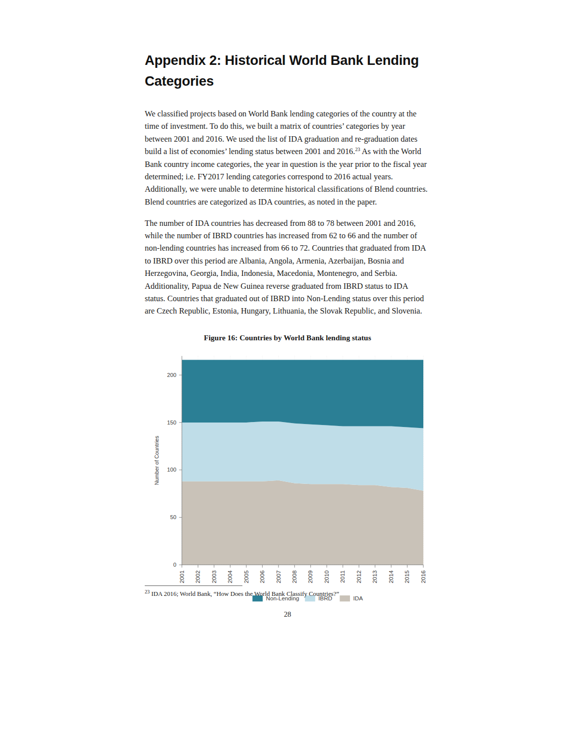Appendix 2: Historical World Bank Lending Categories
We classified projects based on World Bank lending categories of the country at the time of investment. To do this, we built a matrix of countries’ categories by year between 2001 and 2016. We used the list of IDA graduation and re-graduation dates build a list of economies’ lending status between 2001 and 2016.23 As with the World Bank country income categories, the year in question is the year prior to the fiscal year determined; i.e. FY2017 lending categories correspond to 2016 actual years. Additionally, we were unable to determine historical classifications of Blend countries. Blend countries are categorized as IDA countries, as noted in the paper.
The number of IDA countries has decreased from 88 to 78 between 2001 and 2016, while the number of IBRD countries has increased from 62 to 66 and the number of non-lending countries has increased from 66 to 72. Countries that graduated from IDA to IBRD over this period are Albania, Angola, Armenia, Azerbaijan, Bosnia and Herzegovina, Georgia, India, Indonesia, Macedonia, Montenegro, and Serbia. Additionality, Papua de New Guinea reverse graduated from IBRD status to IDA status. Countries that graduated out of IBRD into Non-Lending status over this period are Czech Republic, Estonia, Hungary, Lithuania, the Slovak Republic, and Slovenia.
Figure 16: Countries by World Bank lending status
y scale: 0 at y=470, 220 at y=20 => px per unit = 450/220 = 2.0455 0 50 100 150 200 Number of Countries 2001 2002 2003 2004 2005 2006 2007 2008 2009 2010 2011 2012 2013 2014 2015 2016 Non-Lending IBRD IDA
23 IDA 2016; World Bank, “How Does the World Bank Classify Countries?”
28